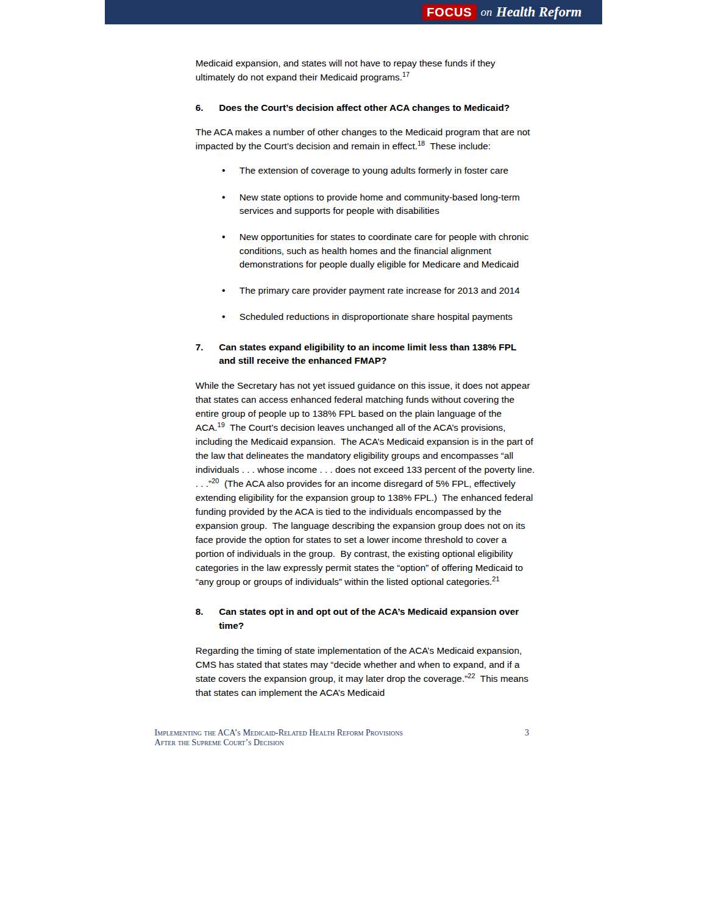FOCUS on Health Reform
Medicaid expansion, and states will not have to repay these funds if they ultimately do not expand their Medicaid programs.17
6. Does the Court’s decision affect other ACA changes to Medicaid?
The ACA makes a number of other changes to the Medicaid program that are not impacted by the Court’s decision and remain in effect.18 These include:
The extension of coverage to young adults formerly in foster care
New state options to provide home and community-based long-term services and supports for people with disabilities
New opportunities for states to coordinate care for people with chronic conditions, such as health homes and the financial alignment demonstrations for people dually eligible for Medicare and Medicaid
The primary care provider payment rate increase for 2013 and 2014
Scheduled reductions in disproportionate share hospital payments
7. Can states expand eligibility to an income limit less than 138% FPL and still receive the enhanced FMAP?
While the Secretary has not yet issued guidance on this issue, it does not appear that states can access enhanced federal matching funds without covering the entire group of people up to 138% FPL based on the plain language of the ACA.19 The Court’s decision leaves unchanged all of the ACA’s provisions, including the Medicaid expansion. The ACA’s Medicaid expansion is in the part of the law that delineates the mandatory eligibility groups and encompasses “all individuals . . . whose income . . . does not exceed 133 percent of the poverty line. . . .”20 (The ACA also provides for an income disregard of 5% FPL, effectively extending eligibility for the expansion group to 138% FPL.) The enhanced federal funding provided by the ACA is tied to the individuals encompassed by the expansion group. The language describing the expansion group does not on its face provide the option for states to set a lower income threshold to cover a portion of individuals in the group. By contrast, the existing optional eligibility categories in the law expressly permit states the “option” of offering Medicaid to “any group or groups of individuals” within the listed optional categories.21
8. Can states opt in and opt out of the ACA’s Medicaid expansion over time?
Regarding the timing of state implementation of the ACA’s Medicaid expansion, CMS has stated that states may “decide whether and when to expand, and if a state covers the expansion group, it may later drop the coverage.”22 This means that states can implement the ACA’s Medicaid
Implementing the ACA’s Medicaid-Related Health Reform Provisions 3
After the Supreme Court’s Decision